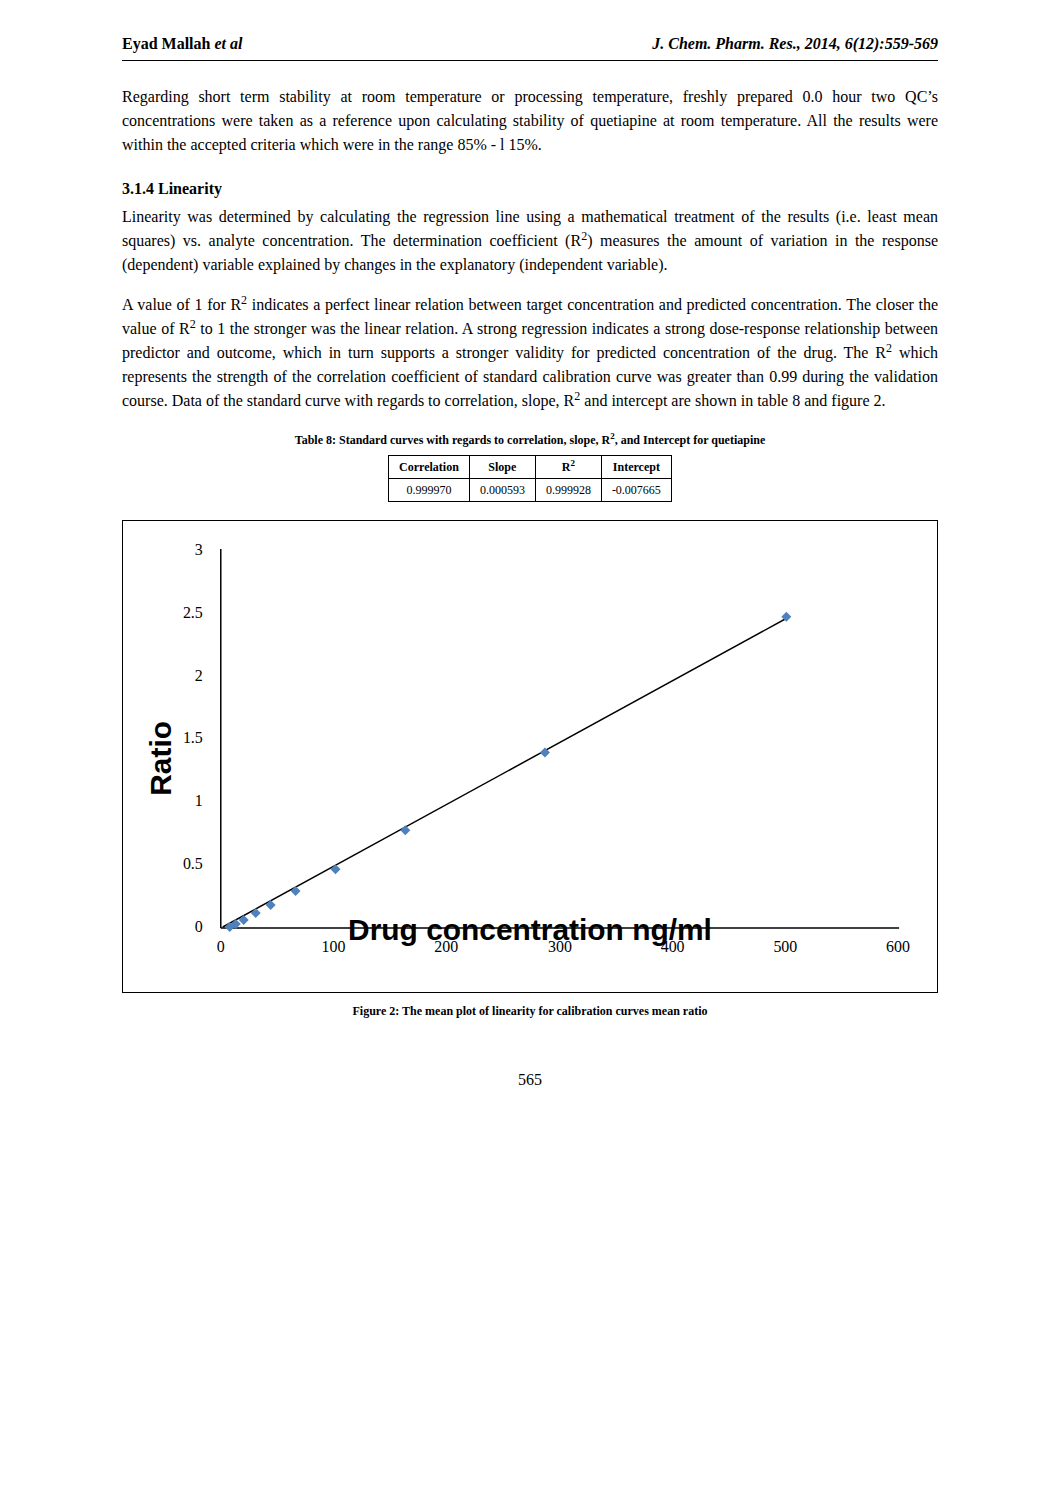Eyad Mallah et al J. Chem. Pharm. Res., 2014, 6(12):559-569
Regarding short term stability at room temperature or processing temperature, freshly prepared 0.0 hour two QC’s concentrations were taken as a reference upon calculating stability of quetiapine at room temperature. All the results were within the accepted criteria which were in the range 85% - l 15%.
3.1.4 Linearity
Linearity was determined by calculating the regression line using a mathematical treatment of the results (i.e. least mean squares) vs. analyte concentration. The determination coefficient (R2) measures the amount of variation in the response (dependent) variable explained by changes in the explanatory (independent variable).
A value of 1 for R2 indicates a perfect linear relation between target concentration and predicted concentration. The closer the value of R2 to 1 the stronger was the linear relation. A strong regression indicates a strong dose-response relationship between predictor and outcome, which in turn supports a stronger validity for predicted concentration of the drug. The R2 which represents the strength of the correlation coefficient of standard calibration curve was greater than 0.99 during the validation course. Data of the standard curve with regards to correlation, slope, R2 and intercept are shown in table 8 and figure 2.
Table 8: Standard curves with regards to correlation, slope, R2, and Intercept for quetiapine
| Correlation | Slope | R 2 | Intercept |
| --- | --- | --- | --- |
| 0.999970 | 0.000593 | 0.999928 | -0.007665 |
3 2.5 2 1.5 1 0.5 0 0 100 200 300 400 500 600 Ratio Drug concentration ng/ml
Figure 2: The mean plot of linearity for calibration curves mean ratio
565